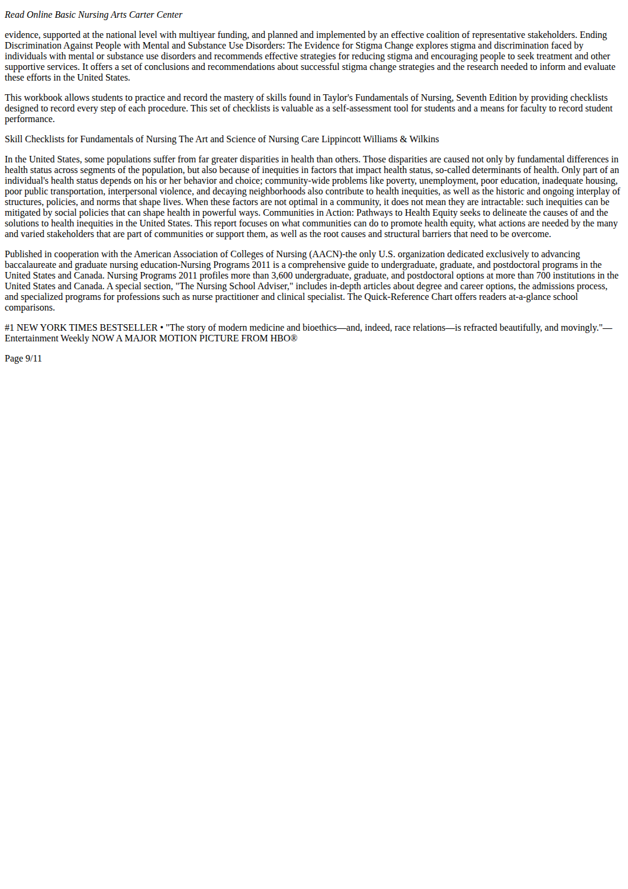Read Online Basic Nursing Arts Carter Center
evidence, supported at the national level with multiyear funding, and planned and implemented by an effective coalition of representative stakeholders. Ending Discrimination Against People with Mental and Substance Use Disorders: The Evidence for Stigma Change explores stigma and discrimination faced by individuals with mental or substance use disorders and recommends effective strategies for reducing stigma and encouraging people to seek treatment and other supportive services. It offers a set of conclusions and recommendations about successful stigma change strategies and the research needed to inform and evaluate these efforts in the United States.
This workbook allows students to practice and record the mastery of skills found in Taylor's Fundamentals of Nursing, Seventh Edition by providing checklists designed to record every step of each procedure. This set of checklists is valuable as a self-assessment tool for students and a means for faculty to record student performance.
Skill Checklists for Fundamentals of Nursing The Art and Science of Nursing Care Lippincott Williams & Wilkins
In the United States, some populations suffer from far greater disparities in health than others. Those disparities are caused not only by fundamental differences in health status across segments of the population, but also because of inequities in factors that impact health status, so-called determinants of health. Only part of an individual's health status depends on his or her behavior and choice; community-wide problems like poverty, unemployment, poor education, inadequate housing, poor public transportation, interpersonal violence, and decaying neighborhoods also contribute to health inequities, as well as the historic and ongoing interplay of structures, policies, and norms that shape lives. When these factors are not optimal in a community, it does not mean they are intractable: such inequities can be mitigated by social policies that can shape health in powerful ways. Communities in Action: Pathways to Health Equity seeks to delineate the causes of and the solutions to health inequities in the United States. This report focuses on what communities can do to promote health equity, what actions are needed by the many and varied stakeholders that are part of communities or support them, as well as the root causes and structural barriers that need to be overcome.
Published in cooperation with the American Association of Colleges of Nursing (AACN)-the only U.S. organization dedicated exclusively to advancing baccalaureate and graduate nursing education-Nursing Programs 2011 is a comprehensive guide to undergraduate, graduate, and postdoctoral programs in the United States and Canada. Nursing Programs 2011 profiles more than 3,600 undergraduate, graduate, and postdoctoral options at more than 700 institutions in the United States and Canada. A special section, "The Nursing School Adviser," includes in-depth articles about degree and career options, the admissions process, and specialized programs for professions such as nurse practitioner and clinical specialist. The Quick-Reference Chart offers readers at-a-glance school comparisons.
#1 NEW YORK TIMES BESTSELLER • "The story of modern medicine and bioethics—and, indeed, race relations—is refracted beautifully, and movingly."—Entertainment Weekly NOW A MAJOR MOTION PICTURE FROM HBO®
Page 9/11